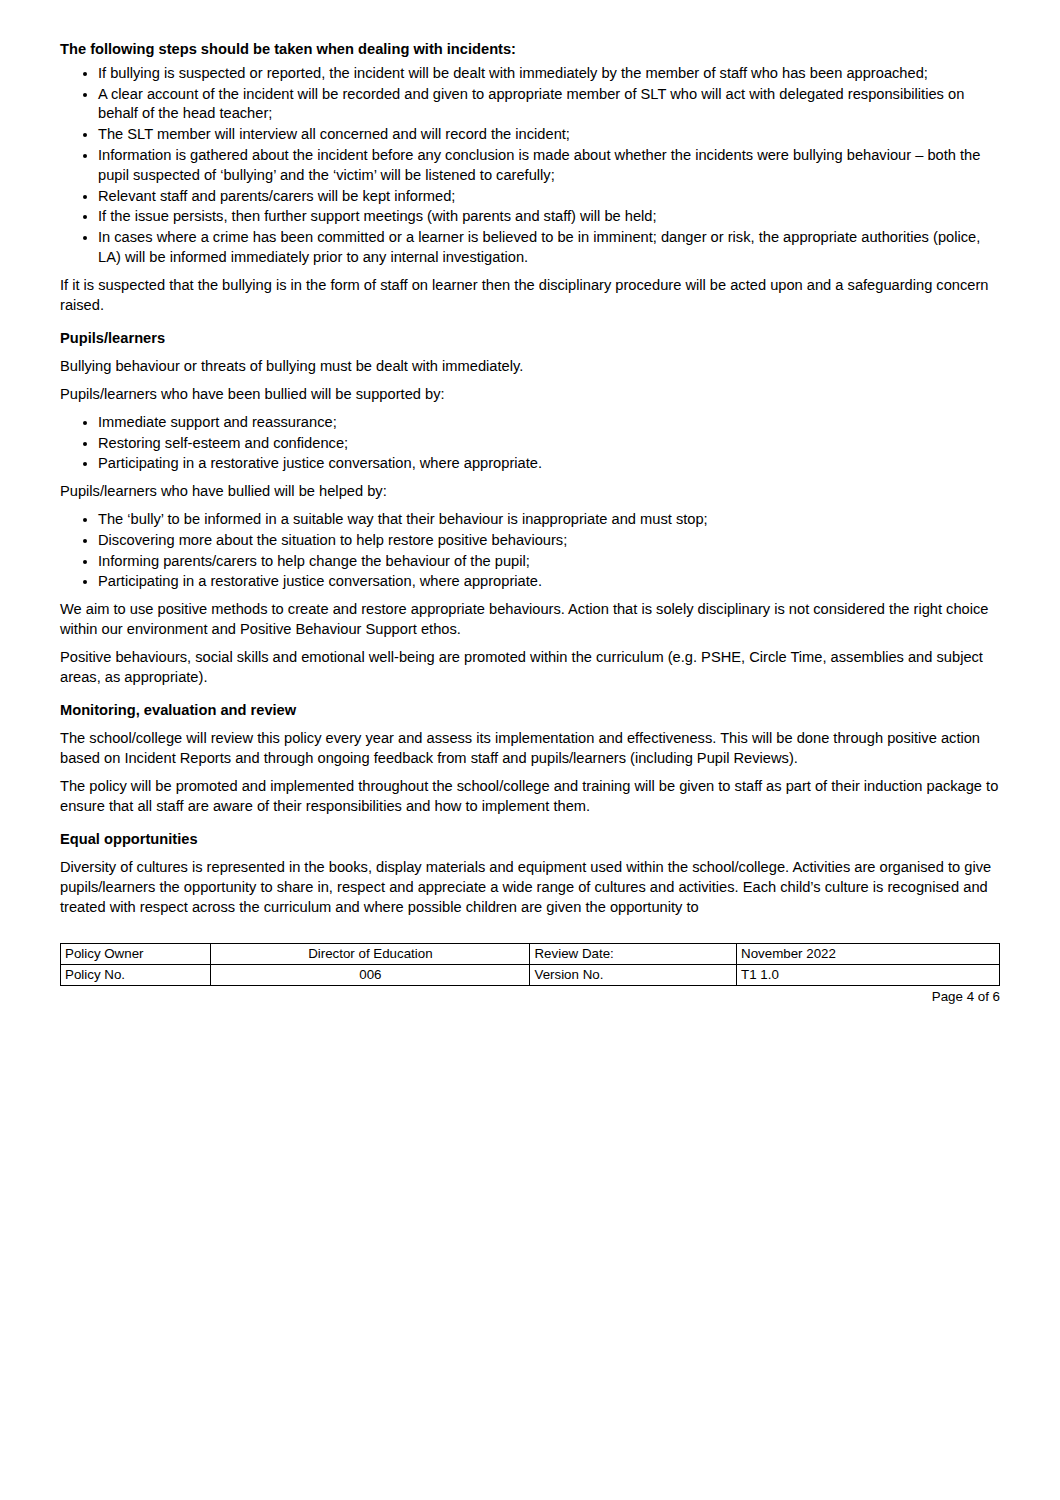The following steps should be taken when dealing with incidents:
If bullying is suspected or reported, the incident will be dealt with immediately by the member of staff who has been approached;
A clear account of the incident will be recorded and given to appropriate member of SLT who will act with delegated responsibilities on behalf of the head teacher;
The SLT member will interview all concerned and will record the incident;
Information is gathered about the incident before any conclusion is made about whether the incidents were bullying behaviour – both the pupil suspected of ‘bullying’ and the ‘victim’ will be listened to carefully;
Relevant staff and parents/carers will be kept informed;
If the issue persists, then further support meetings (with parents and staff) will be held;
In cases where a crime has been committed or a learner is believed to be in imminent; danger or risk, the appropriate authorities (police, LA) will be informed immediately prior to any internal investigation.
If it is suspected that the bullying is in the form of staff on learner then the disciplinary procedure will be acted upon and a safeguarding concern raised.
Pupils/learners
Bullying behaviour or threats of bullying must be dealt with immediately.
Pupils/learners who have been bullied will be supported by:
Immediate support and reassurance;
Restoring self-esteem and confidence;
Participating in a restorative justice conversation, where appropriate.
Pupils/learners who have bullied will be helped by:
The ‘bully’ to be informed in a suitable way that their behaviour is inappropriate and must stop;
Discovering more about the situation to help restore positive behaviours;
Informing parents/carers to help change the behaviour of the pupil;
Participating in a restorative justice conversation, where appropriate.
We aim to use positive methods to create and restore appropriate behaviours. Action that is solely disciplinary is not considered the right choice within our environment and Positive Behaviour Support ethos.
Positive behaviours, social skills and emotional well-being are promoted within the curriculum (e.g. PSHE, Circle Time, assemblies and subject areas, as appropriate).
Monitoring, evaluation and review
The school/college will review this policy every year and assess its implementation and effectiveness. This will be done through positive action based on Incident Reports and through ongoing feedback from staff and pupils/learners (including Pupil Reviews).
The policy will be promoted and implemented throughout the school/college and training will be given to staff as part of their induction package to ensure that all staff are aware of their responsibilities and how to implement them.
Equal opportunities
Diversity of cultures is represented in the books, display materials and equipment used within the school/college. Activities are organised to give pupils/learners the opportunity to share in, respect and appreciate a wide range of cultures and activities. Each child’s culture is recognised and treated with respect across the curriculum and where possible children are given the opportunity to
| Policy Owner | Director of Education | Review Date: | November 2022 |
| Policy No. | 006 | Version No. | T1 1.0 |
Page 4 of 6